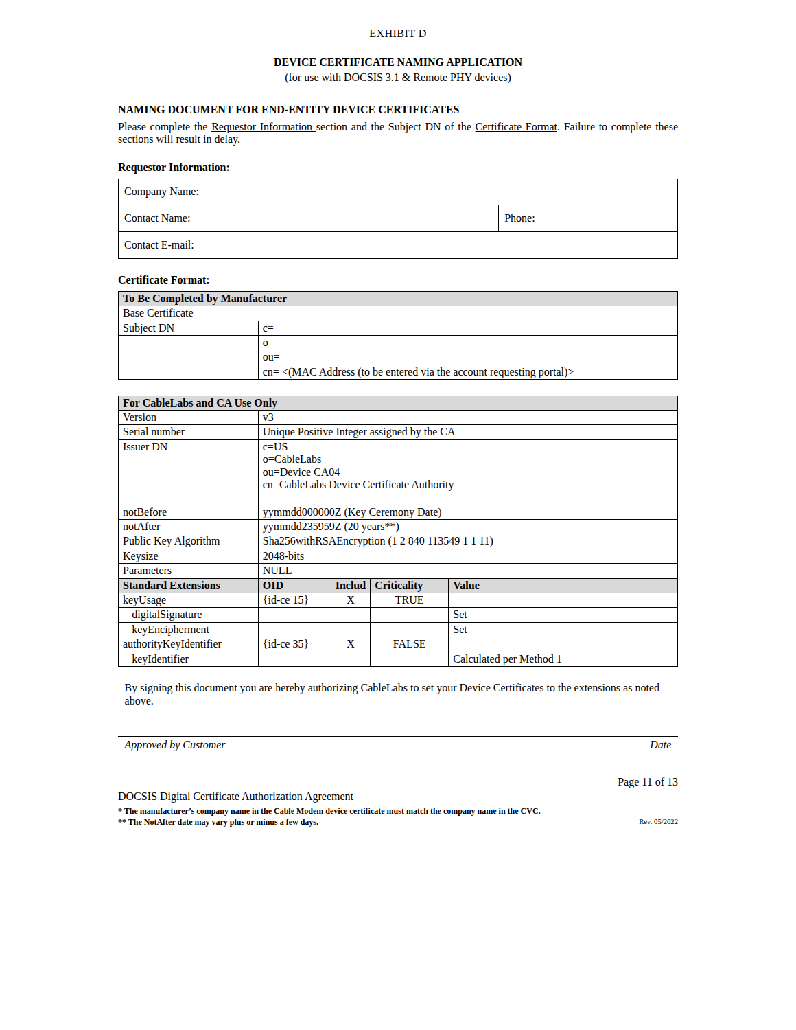EXHIBIT D
DEVICE CERTIFICATE NAMING APPLICATION
(for use with DOCSIS 3.1 & Remote PHY devices)
NAMING DOCUMENT FOR END-ENTITY DEVICE CERTIFICATES
Please complete the Requestor Information section and the Subject DN of the Certificate Format. Failure to complete these sections will result in delay.
Requestor Information:
| Company Name: |
| Contact Name: | Phone: |
| Contact E-mail: |
Certificate Format:
| To Be Completed by Manufacturer |
| Base Certificate |
| Subject DN | c= |
| | o= |
| | ou= |
| | cn= <(MAC Address (to be entered via the account requesting portal)> |
| For CableLabs and CA Use Only |
| Version | v3 |
| Serial number | Unique Positive Integer assigned by the CA |
| Issuer DN | c=US o=CableLabs ou=Device CA04 cn=CableLabs Device Certificate Authority |
| notBefore | yymmdd000000Z (Key Ceremony Date) |
| notAfter | yymmdd235959Z (20 years**) |
| Public Key Algorithm | Sha256withRSAEncryption (1 2 840 113549 1 1 11) |
| Keysize | 2048-bits |
| Parameters | NULL |
| Standard Extensions | OID | Includ | Criticality | Value |
| keyUsage | {id-ce 15} | X | TRUE | |
| digitalSignature | | | | Set |
| keyEncipherment | | | | Set |
| authorityKeyIdentifier | {id-ce 35} | X | FALSE | |
| keyIdentifier | | | | Calculated per Method 1 |
By signing this document you are hereby authorizing CableLabs to set your Device Certificates to the extensions as noted above.
Approved by Customer Date
Page 11 of 13
DOCSIS Digital Certificate Authorization Agreement
* The manufacturer’s company name in the Cable Modem device certificate must match the company name in the CVC.
** The NotAfter date may vary plus or minus a few days. Rev. 05/2022